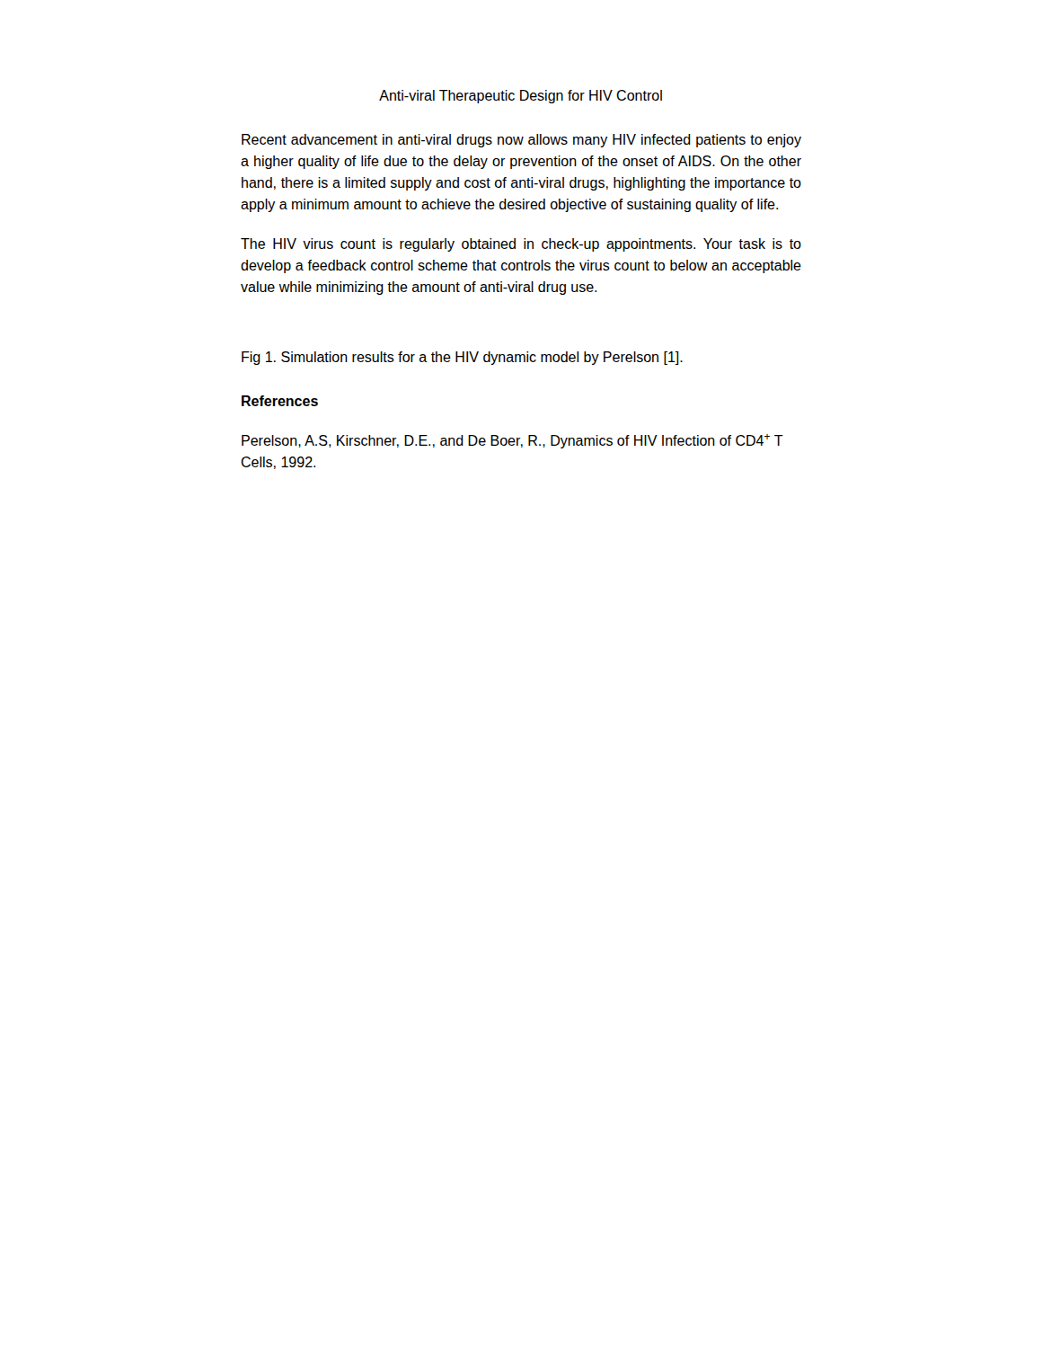Anti-viral Therapeutic Design for HIV Control
Recent advancement in anti-viral drugs now allows many HIV infected patients to enjoy a higher quality of life due to the delay or prevention of the onset of AIDS. On the other hand, there is a limited supply and cost of anti-viral drugs, highlighting the importance to apply a minimum amount to achieve the desired objective of sustaining quality of life.
The HIV virus count is regularly obtained in check-up appointments. Your task is to develop a feedback control scheme that controls the virus count to below an acceptable value while minimizing the amount of anti-viral drug use.
Fig 1. Simulation results for a the HIV dynamic model by Perelson [1].
References
Perelson, A.S, Kirschner, D.E., and De Boer, R., Dynamics of HIV Infection of CD4+ T Cells, 1992.